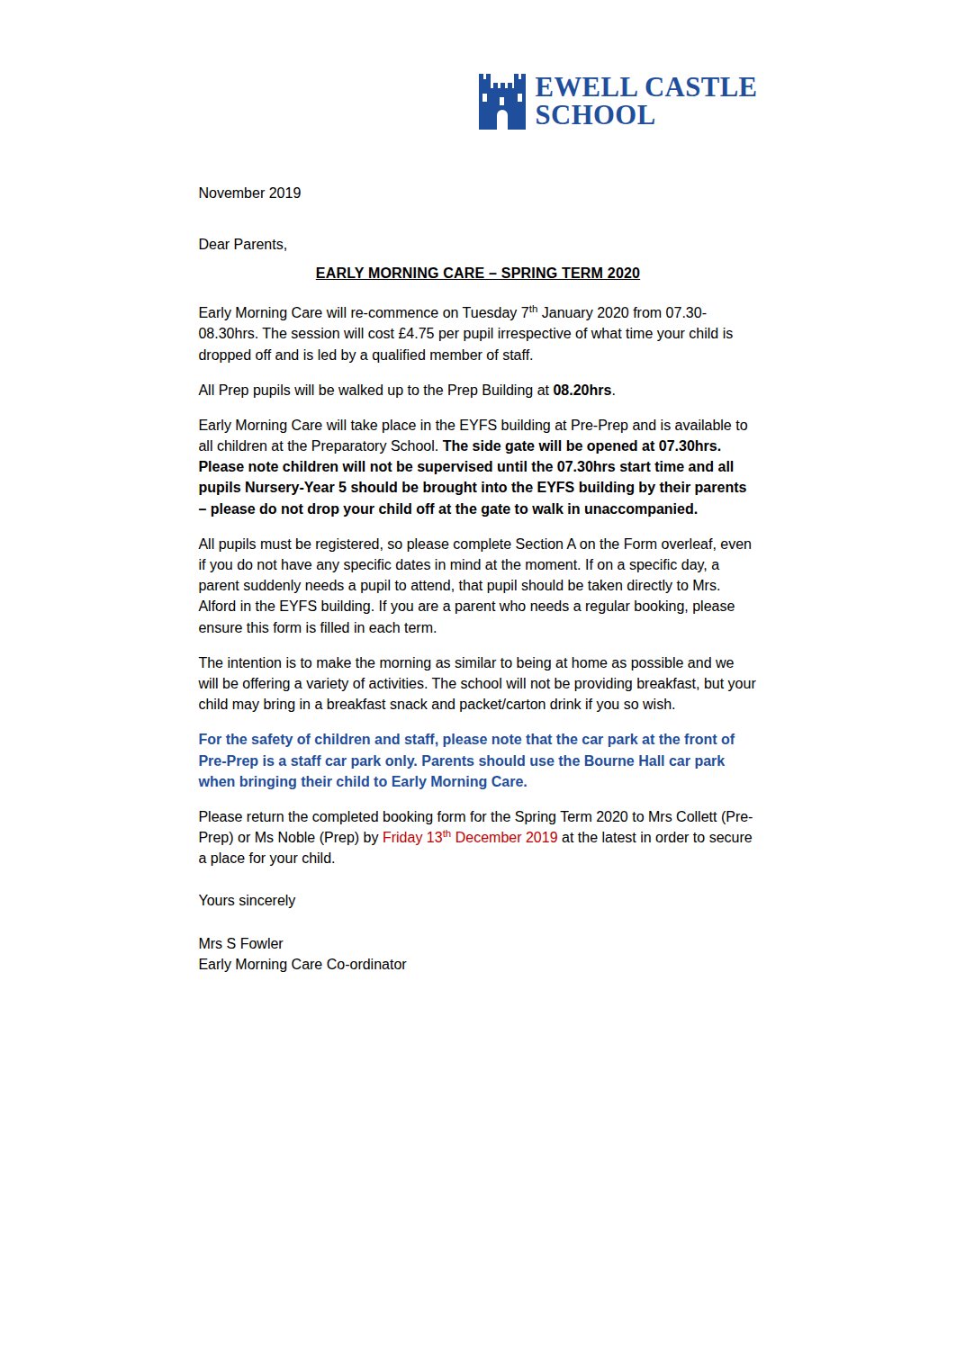EWELL CASTLESCHOOL
November 2019
Dear Parents,
EARLY MORNING CARE – SPRING TERM 2020
Early Morning Care will re-commence on Tuesday 7th January 2020 from 07.30-08.30hrs. The session will cost £4.75 per pupil irrespective of what time your child is dropped off and is led by a qualified member of staff.
All Prep pupils will be walked up to the Prep Building at 08.20hrs.
Early Morning Care will take place in the EYFS building at Pre-Prep and is available to all children at the Preparatory School. The side gate will be opened at 07.30hrs. Please note children will not be supervised until the 07.30hrs start time and all pupils Nursery-Year 5 should be brought into the EYFS building by their parents – please do not drop your child off at the gate to walk in unaccompanied.
All pupils must be registered, so please complete Section A on the Form overleaf, even if you do not have any specific dates in mind at the moment. If on a specific day, a parent suddenly needs a pupil to attend, that pupil should be taken directly to Mrs. Alford in the EYFS building. If you are a parent who needs a regular booking, please ensure this form is filled in each term.
The intention is to make the morning as similar to being at home as possible and we will be offering a variety of activities. The school will not be providing breakfast, but your child may bring in a breakfast snack and packet/carton drink if you so wish.
For the safety of children and staff, please note that the car park at the front of Pre-Prep is a staff car park only. Parents should use the Bourne Hall car park when bringing their child to Early Morning Care.
Please return the completed booking form for the Spring Term 2020 to Mrs Collett (Pre-Prep) or Ms Noble (Prep) by Friday 13th December 2019 at the latest in order to secure a place for your child.
Yours sincerely
Mrs S Fowler
Early Morning Care Co-ordinator